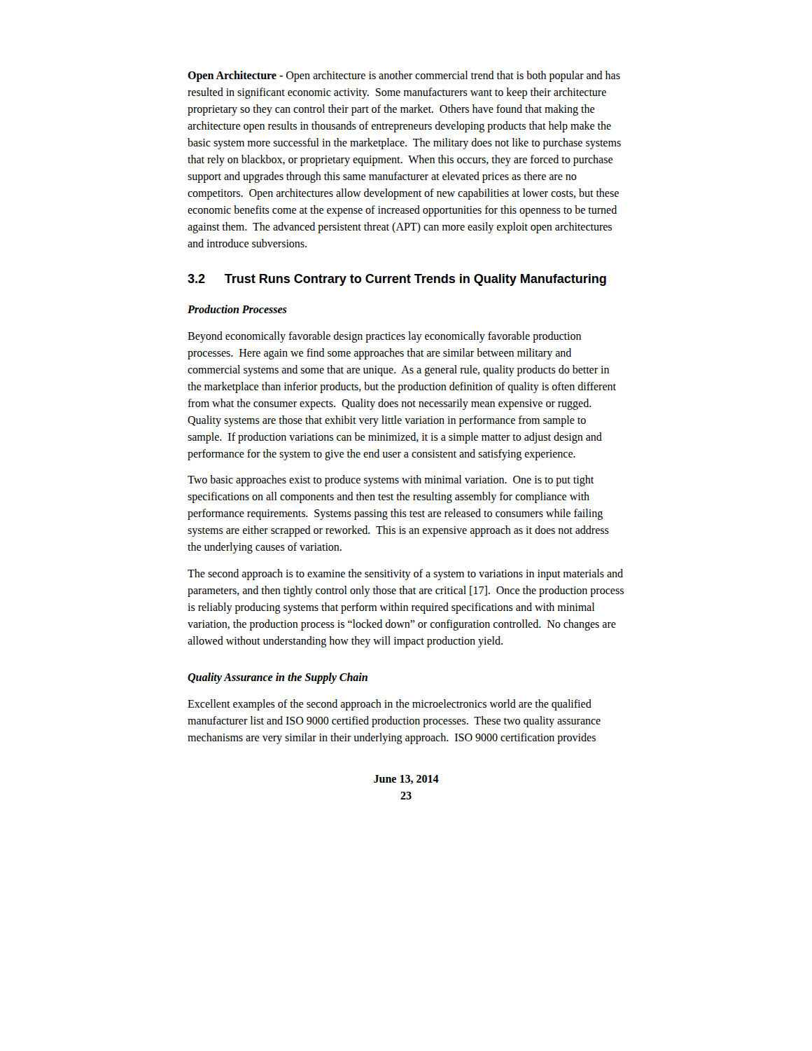Open Architecture - Open architecture is another commercial trend that is both popular and has resulted in significant economic activity. Some manufacturers want to keep their architecture proprietary so they can control their part of the market. Others have found that making the architecture open results in thousands of entrepreneurs developing products that help make the basic system more successful in the marketplace. The military does not like to purchase systems that rely on blackbox, or proprietary equipment. When this occurs, they are forced to purchase support and upgrades through this same manufacturer at elevated prices as there are no competitors. Open architectures allow development of new capabilities at lower costs, but these economic benefits come at the expense of increased opportunities for this openness to be turned against them. The advanced persistent threat (APT) can more easily exploit open architectures and introduce subversions.
3.2 Trust Runs Contrary to Current Trends in Quality Manufacturing
Production Processes
Beyond economically favorable design practices lay economically favorable production processes. Here again we find some approaches that are similar between military and commercial systems and some that are unique. As a general rule, quality products do better in the marketplace than inferior products, but the production definition of quality is often different from what the consumer expects. Quality does not necessarily mean expensive or rugged. Quality systems are those that exhibit very little variation in performance from sample to sample. If production variations can be minimized, it is a simple matter to adjust design and performance for the system to give the end user a consistent and satisfying experience.
Two basic approaches exist to produce systems with minimal variation. One is to put tight specifications on all components and then test the resulting assembly for compliance with performance requirements. Systems passing this test are released to consumers while failing systems are either scrapped or reworked. This is an expensive approach as it does not address the underlying causes of variation.
The second approach is to examine the sensitivity of a system to variations in input materials and parameters, and then tightly control only those that are critical [17]. Once the production process is reliably producing systems that perform within required specifications and with minimal variation, the production process is “locked down” or configuration controlled. No changes are allowed without understanding how they will impact production yield.
Quality Assurance in the Supply Chain
Excellent examples of the second approach in the microelectronics world are the qualified manufacturer list and ISO 9000 certified production processes. These two quality assurance mechanisms are very similar in their underlying approach. ISO 9000 certification provides
June 13, 2014 23